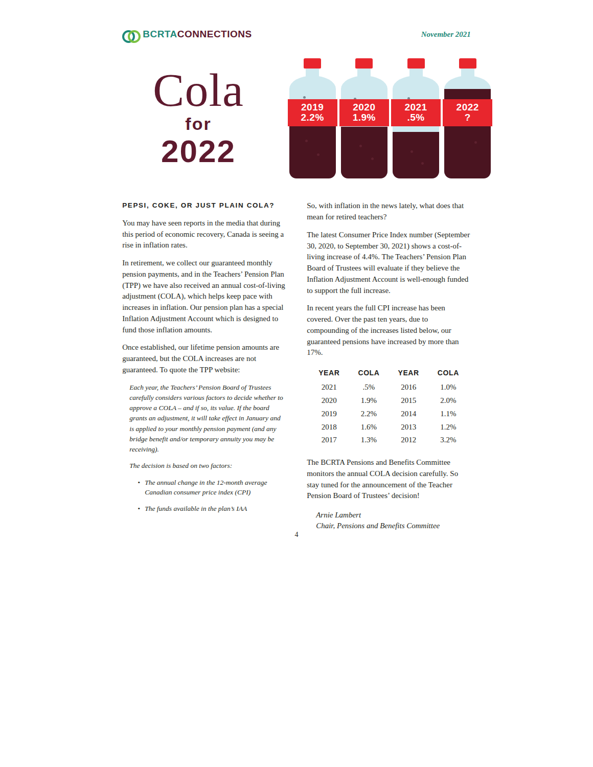BCRTA CONNECTIONS
November 2021
Cola for 2022
20192.2%
20201.9%
2021.5%
2022?
Pepsi, Coke, or Just Plain Cola?
You may have seen reports in the media that during this period of economic recovery, Canada is seeing a rise in inflation rates.
In retirement, we collect our guaranteed monthly pension payments, and in the Teachers’ Pension Plan (TPP) we have also received an annual cost-of-living adjustment (COLA), which helps keep pace with increases in inflation. Our pension plan has a special Inflation Adjustment Account which is designed to fund those inflation amounts.
Once established, our lifetime pension amounts are guaranteed, but the COLA increases are not guaranteed. To quote the TPP website:
Each year, the Teachers’ Pension Board of Trustees carefully considers various factors to decide whether to approve a COLA – and if so, its value. If the board grants an adjustment, it will take effect in January and is applied to your monthly pension payment (and any bridge benefit and/or temporary annuity you may be receiving).
The decision is based on two factors:
The annual change in the 12-month average Canadian consumer price index (CPI)
The funds available in the plan’s IAA
So, with inflation in the news lately, what does that mean for retired teachers?
The latest Consumer Price Index number (September 30, 2020, to September 30, 2021) shows a cost-of-living increase of 4.4%. The Teachers’ Pension Plan Board of Trustees will evaluate if they believe the Inflation Adjustment Account is well-enough funded to support the full increase.
In recent years the full CPI increase has been covered. Over the past ten years, due to compounding of the increases listed below, our guaranteed pensions have increased by more than 17%.
| YEAR | COLA | YEAR | COLA |
| --- | --- | --- | --- |
| 2021 | .5% | 2016 | 1.0% |
| 2020 | 1.9% | 2015 | 2.0% |
| 2019 | 2.2% | 2014 | 1.1% |
| 2018 | 1.6% | 2013 | 1.2% |
| 2017 | 1.3% | 2012 | 3.2% |
The BCRTA Pensions and Benefits Committee monitors the annual COLA decision carefully. So stay tuned for the announcement of the Teacher Pension Board of Trustees’ decision!
Arnie Lambert
Chair, Pensions and Benefits Committee
4